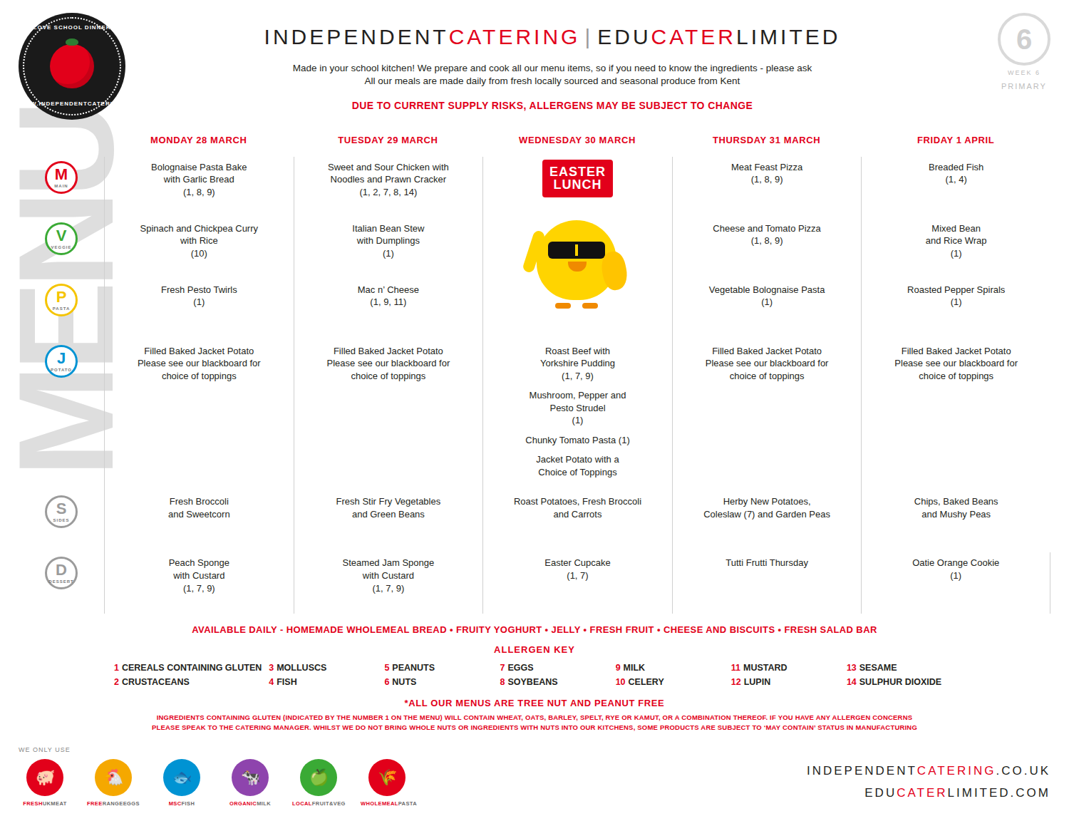MENU
I LOVE SCHOOL DINNERS
WWW.INDEPENDENTCATERING.CO.UK
INDEPENDENTCATERING|EDUCATERLIMITED
Made in your school kitchen! We prepare and cook all our menu items, so if you need to know the ingredients - please ask
All our meals are made daily from fresh locally sourced and seasonal produce from Kent
DUE TO CURRENT SUPPLY RISKS, ALLERGENS MAY BE SUBJECT TO CHANGE
6
WEEK 6
PRIMARY
MONDAY 28 MARCH
TUESDAY 29 MARCH
WEDNESDAY 30 MARCH
THURSDAY 31 MARCH
FRIDAY 1 APRIL
MMAIN
Bolognaise Pasta Bake
with Garlic Bread
(1, 8, 9)
Sweet and Sour Chicken with
Noodles and Prawn Cracker
(1, 2, 7, 8, 14)
EASTER
LUNCH
Meat Feast Pizza
(1, 8, 9)
Breaded Fish
(1, 4)
VVEGGIE
Spinach and Chickpea Curry
with Rice
(10)
Italian Bean Stew
with Dumplings
(1)
Cheese and Tomato Pizza
(1, 8, 9)
Mixed Bean
and Rice Wrap
(1)
PPASTA
Fresh Pesto Twirls
(1)
Mac n’ Cheese
(1, 9, 11)
Vegetable Bolognaise Pasta
(1)
Roasted Pepper Spirals
(1)
JPOTATO
Filled Baked Jacket Potato
Please see our blackboard for
choice of toppings
Filled Baked Jacket Potato
Please see our blackboard for
choice of toppings
Roast Beef with
Yorkshire Pudding
(1, 7, 9)
Mushroom, Pepper and
Pesto Strudel
(1)
Chunky Tomato Pasta (1)
Jacket Potato with a
Choice of Toppings
Filled Baked Jacket Potato
Please see our blackboard for
choice of toppings
Filled Baked Jacket Potato
Please see our blackboard for
choice of toppings
SSIDES
Fresh Broccoli
and Sweetcorn
Fresh Stir Fry Vegetables
and Green Beans
Roast Potatoes, Fresh Broccoli
and Carrots
Herby New Potatoes,
Coleslaw (7) and Garden Peas
Chips, Baked Beans
and Mushy Peas
DDESSERT
Peach Sponge
with Custard
(1, 7, 9)
Steamed Jam Sponge
with Custard
(1, 7, 9)
Easter Cupcake
(1, 7)
Tutti Frutti Thursday
Oatie Orange Cookie
(1)
AVAILABLE DAILY - HOMEMADE WHOLEMEAL BREAD • FRUITY YOGHURT • JELLY • FRESH FRUIT • CHEESE AND BISCUITS • FRESH SALAD BAR
ALLERGEN KEY
1 CEREALS CONTAINING GLUTEN
3 MOLLUSCS
5 PEANUTS
7 EGGS
9 MILK
11 MUSTARD
13 SESAME
2 CRUSTACEANS
4 FISH
6 NUTS
8 SOYBEANS
10 CELERY
12 LUPIN
14 SULPHUR DIOXIDE
*ALL OUR MENUS ARE TREE NUT AND PEANUT FREE
INGREDIENTS CONTAINING GLUTEN (INDICATED BY THE NUMBER 1 ON THE MENU) WILL CONTAIN WHEAT, OATS, BARLEY, SPELT, RYE OR KAMUT, OR A COMBINATION THEREOF. IF YOU HAVE ANY ALLERGEN CONCERNS
PLEASE SPEAK TO THE CATERING MANAGER. WHILST WE DO NOT BRING WHOLE NUTS OR INGREDIENTS WITH NUTS INTO OUR KITCHENS, SOME PRODUCTS ARE SUBJECT TO ‘MAY CONTAIN’ STATUS IN MANUFACTURING
WE ONLY USE
🐖
FRESHUKMEAT
🐔
FREERANGEEGGS
🐟
MSCFISH
🐄
ORGANICMILK
🍏
LOCALFRUIT&VEG
🌾
WHOLEMEALPASTA
INDEPENDENTCATERING.CO.UK
EDUCATERLIMITED.COM